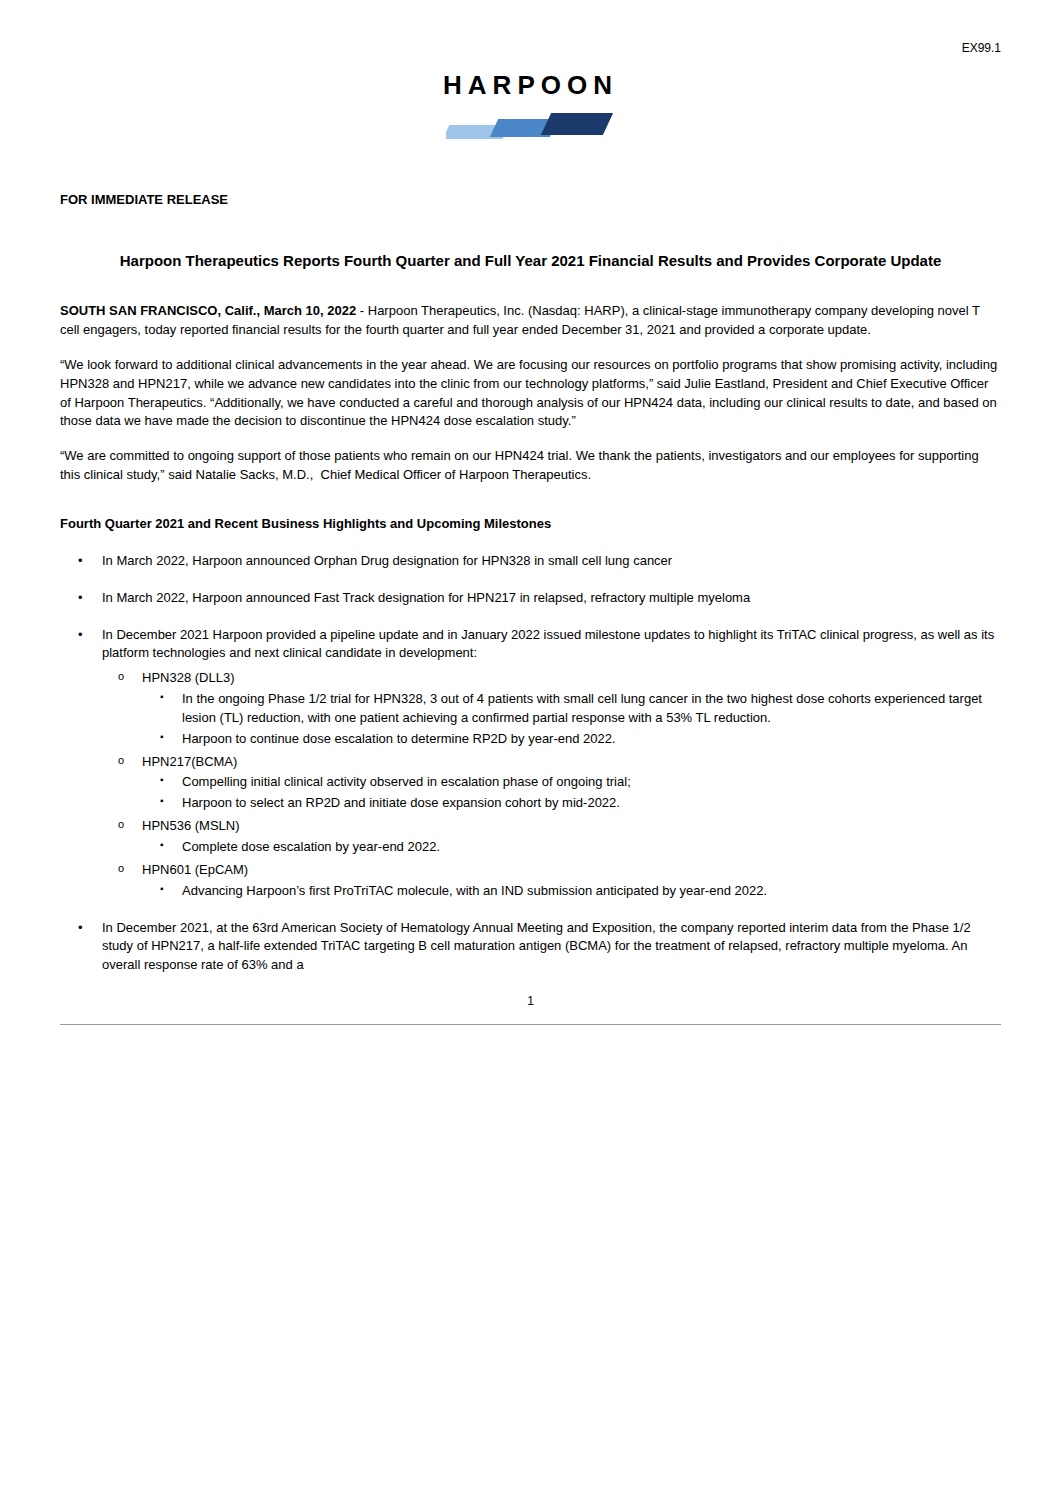EX99.1
HARPOON
FOR IMMEDIATE RELEASE
Harpoon Therapeutics Reports Fourth Quarter and Full Year 2021 Financial Results and Provides Corporate Update
SOUTH SAN FRANCISCO, Calif., March 10, 2022 - Harpoon Therapeutics, Inc. (Nasdaq: HARP), a clinical-stage immunotherapy company developing novel T cell engagers, today reported financial results for the fourth quarter and full year ended December 31, 2021 and provided a corporate update.
“We look forward to additional clinical advancements in the year ahead. We are focusing our resources on portfolio programs that show promising activity, including HPN328 and HPN217, while we advance new candidates into the clinic from our technology platforms,” said Julie Eastland, President and Chief Executive Officer of Harpoon Therapeutics. “Additionally, we have conducted a careful and thorough analysis of our HPN424 data, including our clinical results to date, and based on those data we have made the decision to discontinue the HPN424 dose escalation study.”
“We are committed to ongoing support of those patients who remain on our HPN424 trial. We thank the patients, investigators and our employees for supporting this clinical study,” said Natalie Sacks, M.D., Chief Medical Officer of Harpoon Therapeutics.
Fourth Quarter 2021 and Recent Business Highlights and Upcoming Milestones
In March 2022, Harpoon announced Orphan Drug designation for HPN328 in small cell lung cancer
In March 2022, Harpoon announced Fast Track designation for HPN217 in relapsed, refractory multiple myeloma
In December 2021 Harpoon provided a pipeline update and in January 2022 issued milestone updates to highlight its TriTAC clinical progress, as well as its platform technologies and next clinical candidate in development:
HPN328 (DLL3)
In the ongoing Phase 1/2 trial for HPN328, 3 out of 4 patients with small cell lung cancer in the two highest dose cohorts experienced target lesion (TL) reduction, with one patient achieving a confirmed partial response with a 53% TL reduction.
Harpoon to continue dose escalation to determine RP2D by year-end 2022.
HPN217(BCMA)
Compelling initial clinical activity observed in escalation phase of ongoing trial;
Harpoon to select an RP2D and initiate dose expansion cohort by mid-2022.
HPN536 (MSLN)
Complete dose escalation by year-end 2022.
HPN601 (EpCAM)
Advancing Harpoon’s first ProTriTAC molecule, with an IND submission anticipated by year-end 2022.
In December 2021, at the 63rd American Society of Hematology Annual Meeting and Exposition, the company reported interim data from the Phase 1/2 study of HPN217, a half-life extended TriTAC targeting B cell maturation antigen (BCMA) for the treatment of relapsed, refractory multiple myeloma. An overall response rate of 63% and a
1